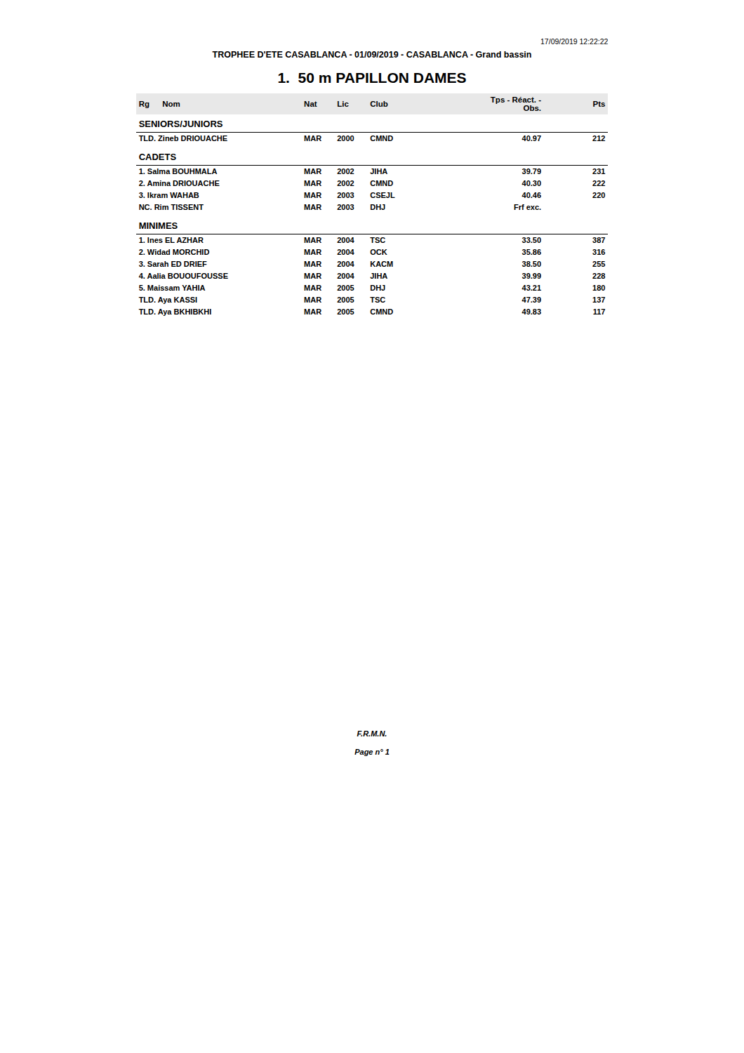17/09/2019 12:22:22
TROPHEE D'ETE CASABLANCA - 01/09/2019 - CASABLANCA - Grand bassin
1. 50 m PAPILLON DAMES
| Rg | Nom | Nat | Lic | Club | Tps - Réact. - Obs. | Pts |
| --- | --- | --- | --- | --- | --- | --- |
| SENIORS/JUNIORS |
| TLD. Zineb DRIOUACHE | MAR | 2000 | CMND | 40.97 | 212 |
| CADETS |
| 1. Salma BOUHMALA | MAR | 2002 | JIHA | 39.79 | 231 |
| 2. Amina DRIOUACHE | MAR | 2002 | CMND | 40.30 | 222 |
| 3. Ikram WAHAB | MAR | 2003 | CSEJL | 40.46 | 220 |
| NC. Rim TISSENT | MAR | 2003 | DHJ | Frf exc. | |
| MINIMES |
| 1. Ines EL AZHAR | MAR | 2004 | TSC | 33.50 | 387 |
| 2. Widad MORCHID | MAR | 2004 | OCK | 35.86 | 316 |
| 3. Sarah ED DRIEF | MAR | 2004 | KACM | 38.50 | 255 |
| 4. Aalia BOUOUFOUSSE | MAR | 2004 | JIHA | 39.99 | 228 |
| 5. Maissam YAHIA | MAR | 2005 | DHJ | 43.21 | 180 |
| TLD. Aya KASSI | MAR | 2005 | TSC | 47.39 | 137 |
| TLD. Aya BKHIBKHI | MAR | 2005 | CMND | 49.83 | 117 |
F.R.M.N.
Page n° 1